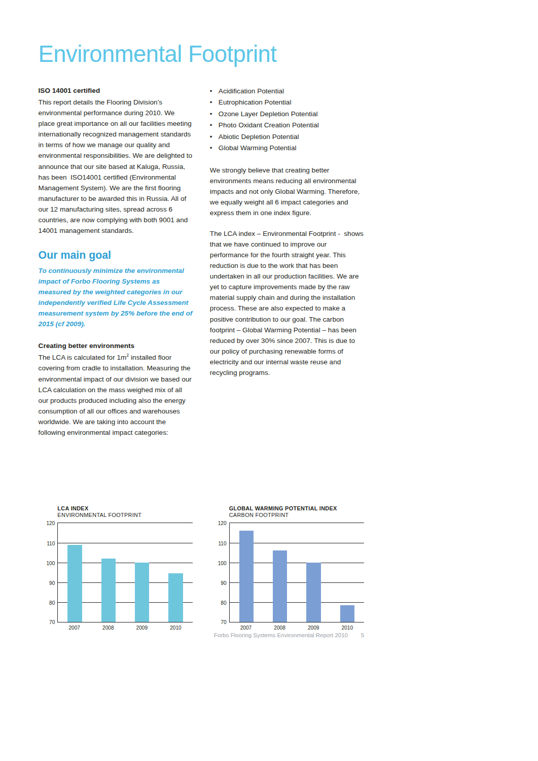Environmental Footprint
ISO 14001 certified
This report details the Flooring Division’s environmental performance during 2010. We place great importance on all our facilities meeting internationally recognized management standards in terms of how we manage our quality and environmental responsibilities. We are delighted to announce that our site based at Kaluga, Russia, has been ISO14001 certified (Environmental Management System). We are the first flooring manufacturer to be awarded this in Russia. All of our 12 manufacturing sites, spread across 6 countries, are now complying with both 9001 and 14001 management standards.
Our main goal
To continuously minimize the environmental impact of Forbo Flooring Systems as measured by the weighted categories in our independently verified Life Cycle Assessment measurement system by 25% before the end of 2015 (cf 2009).
Creating better environments
The LCA is calculated for 1m2 installed floor covering from cradle to installation. Measuring the environmental impact of our division we based our LCA calculation on the mass weighed mix of all our products produced including also the energy consumption of all our offices and warehouses worldwide. We are taking into account the following environmental impact categories:
Acidification Potential
Eutrophication Potential
Ozone Layer Depletion Potential
Photo Oxidant Creation Potential
Abiotic Depletion Potential
Global Warming Potential
We strongly believe that creating better environments means reducing all environmental impacts and not only Global Warming. Therefore, we equally weight all 6 impact categories and express them in one index figure.
The LCA index – Environmental Footprint - shows that we have continued to improve our performance for the fourth straight year. This reduction is due to the work that has been undertaken in all our production facilities. We are yet to capture improvements made by the raw material supply chain and during the installation process. These are also expected to make a positive contribution to our goal. The carbon footprint – Global Warming Potential – has been reduced by over 30% since 2007. This is due to our policy of purchasing renewable forms of electricity and our internal waste reuse and recycling programs.
LCA INDEX
ENVIRONMENTAL FOOTPRINT
120
110
100
90
80
70
2007200820092010
GLOBAL WARMING POTENTIAL INDEX
CARBON FOOTPRINT
120
110
100
90
80
70
2007200820092010
Forbo Flooring Systems Environmental Report 2010 5